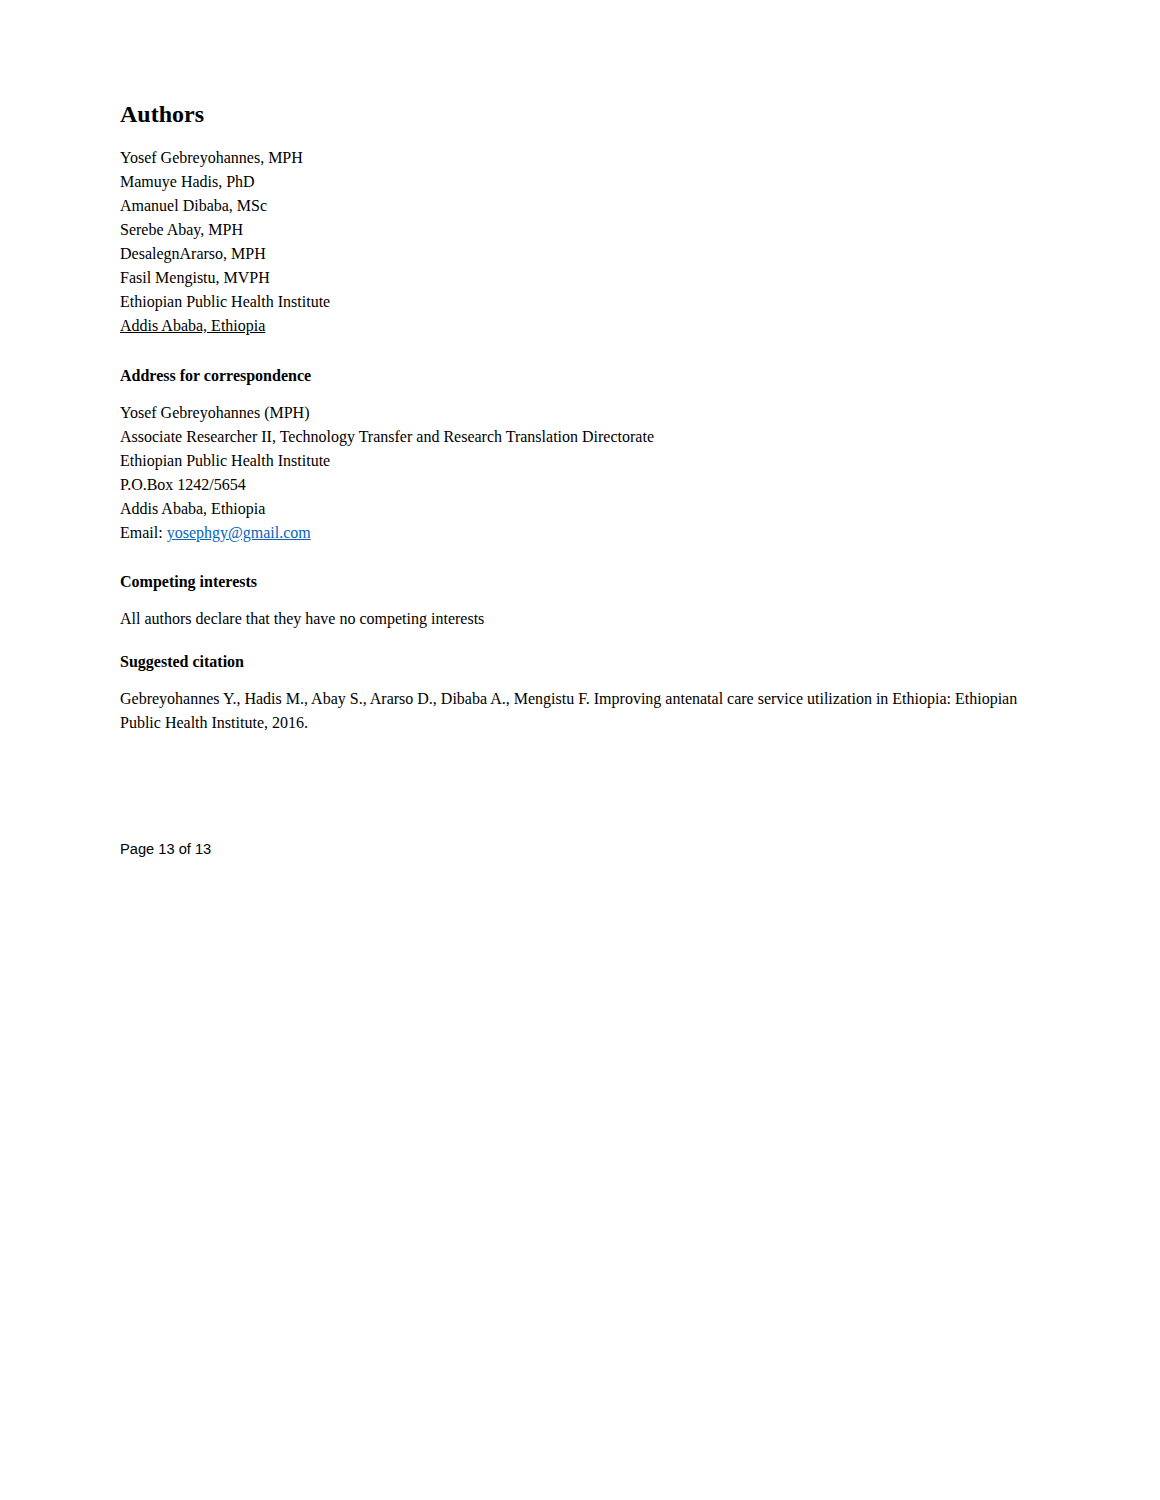Authors
Yosef Gebreyohannes, MPH
Mamuye Hadis, PhD
Amanuel Dibaba, MSc
Serebe Abay, MPH
DesalegnArarso, MPH
Fasil Mengistu, MVPH
Ethiopian Public Health Institute
Addis Ababa, Ethiopia
Address for correspondence
Yosef Gebreyohannes (MPH)
Associate Researcher II, Technology Transfer and Research Translation Directorate
Ethiopian Public Health Institute
P.O.Box 1242/5654
Addis Ababa, Ethiopia
Email: yosephgy@gmail.com
Competing interests
All authors declare that they have no competing interests
Suggested citation
Gebreyohannes Y., Hadis M., Abay S., Ararso D., Dibaba A., Mengistu F. Improving antenatal care service utilization in Ethiopia: Ethiopian Public Health Institute, 2016.
Page 13 of 13